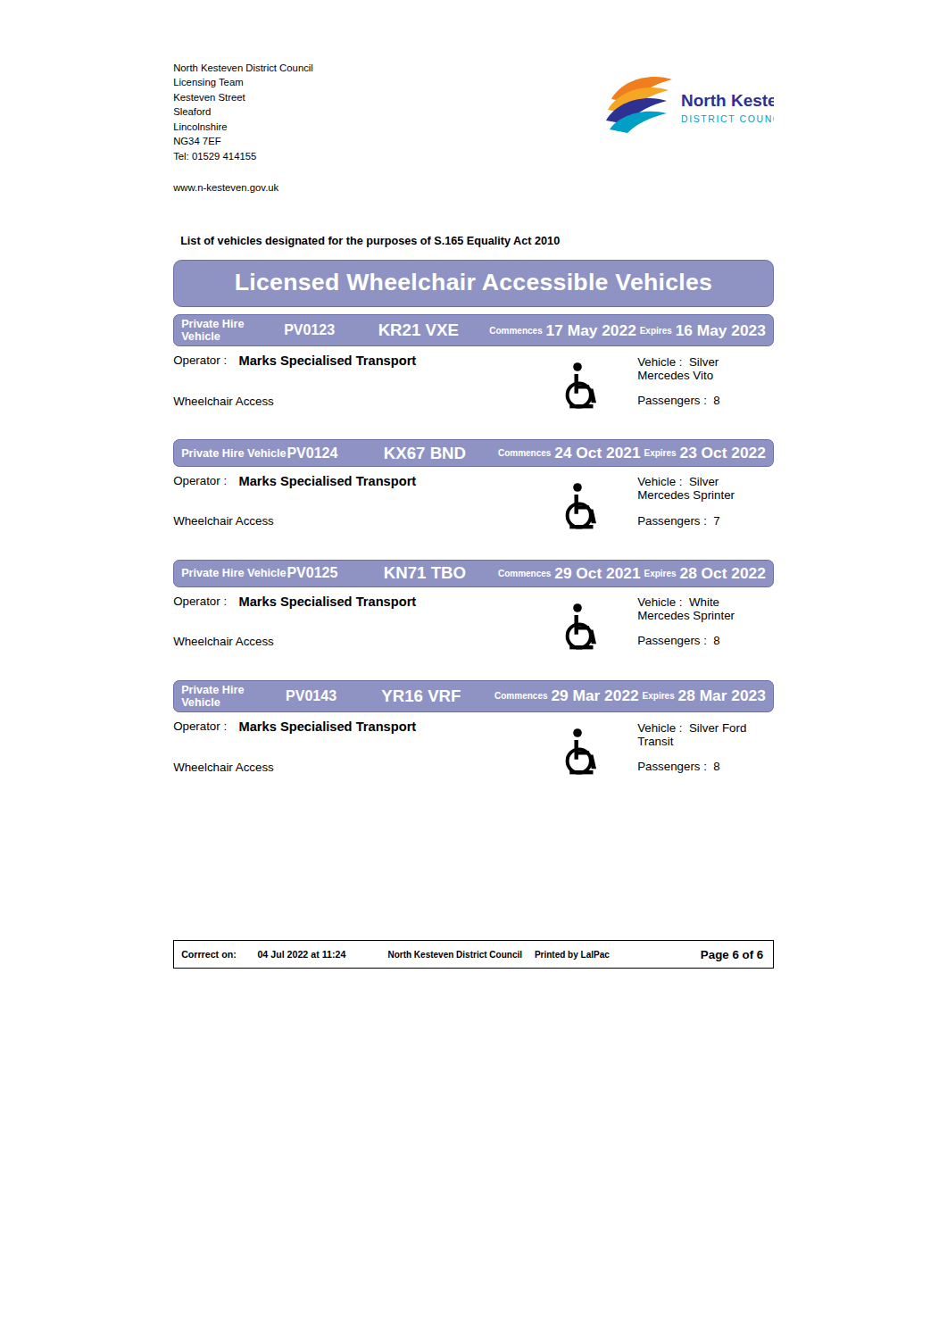North Kesteven District Council
Licensing Team
Kesteven Street
Sleaford
Lincolnshire
NG34 7EF
Tel: 01529 414155
www.n-kesteven.gov.uk
North Kesteven DISTRICT COUNCIL
List of vehicles designated for the purposes of S.165 Equality Act 2010
Licensed Wheelchair Accessible Vehicles
Private Hire Vehicle
PV0123
KR21 VXE
Commences 17 May 2022 Expires 16 May 2023
Operator : Marks Specialised Transport
Wheelchair Access
Vehicle : Silver Mercedes Vito
Passengers : 8
Private Hire Vehicle
PV0124
KX67 BND
Commences 24 Oct 2021 Expires 23 Oct 2022
Operator : Marks Specialised Transport
Wheelchair Access
Vehicle : Silver Mercedes Sprinter
Passengers : 7
Private Hire Vehicle
PV0125
KN71 TBO
Commences 29 Oct 2021 Expires 28 Oct 2022
Operator : Marks Specialised Transport
Wheelchair Access
Vehicle : White Mercedes Sprinter
Passengers : 8
Private Hire Vehicle
PV0143
YR16 VRF
Commences 29 Mar 2022 Expires 28 Mar 2023
Operator : Marks Specialised Transport
Wheelchair Access
Vehicle : Silver Ford Transit
Passengers : 8
Corrrect on: 04 Jul 2022 at 11:24
North Kesteven District Council Printed by LalPac
Page 6 of 6